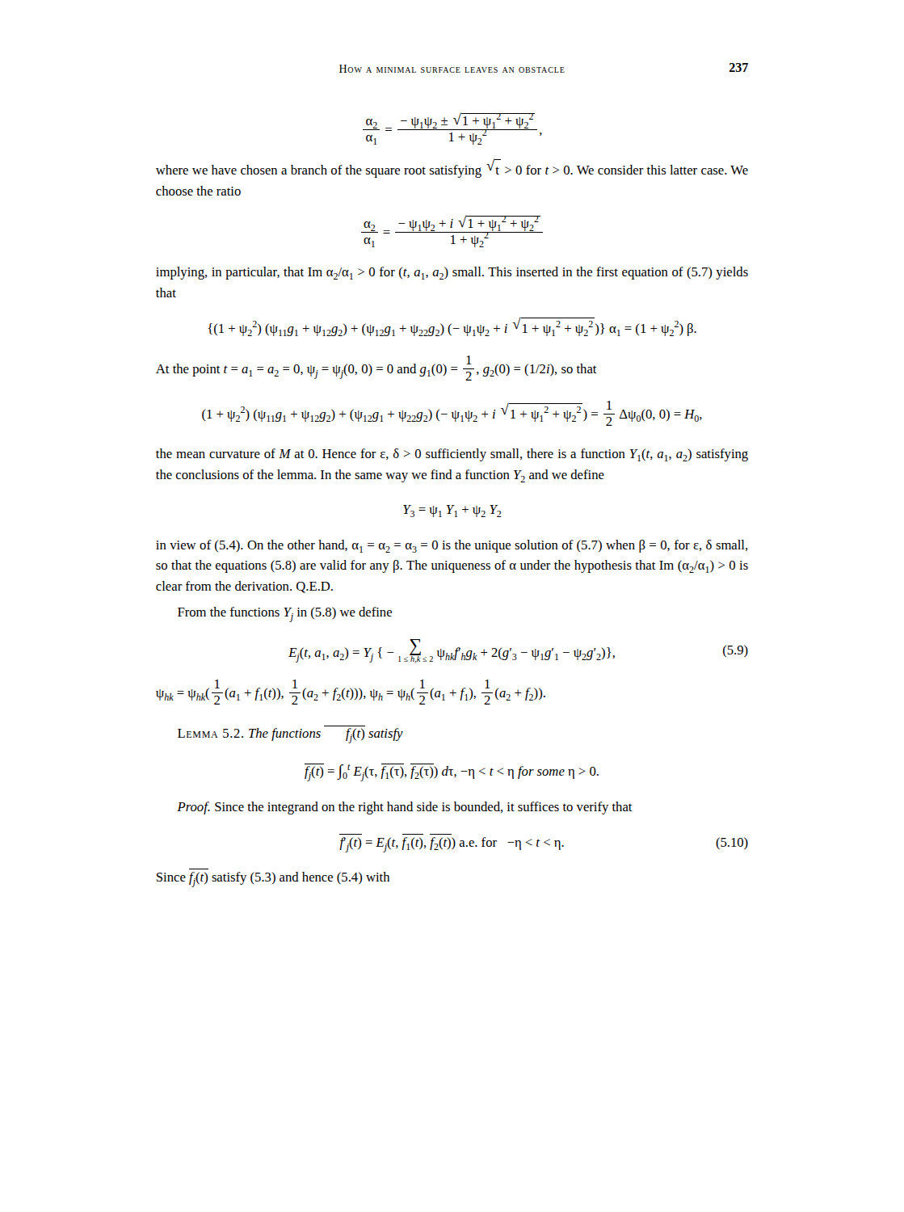How a minimal surface leaves an obstacle 237
α2 α1 = − ψ1ψ2 ± 1 + ψ12 + ψ221 + ψ22,
where we have chosen a branch of the square root satisfying t > 0 for t > 0. We consider this latter case. We choose the ratio
α2 α1 = − ψ1ψ2 + i 1 + ψ12 + ψ221 + ψ22
implying, in particular, that Im α2/α1 > 0 for (t, a1, a2) small. This inserted in the first equation of (5.7) yields that
{(1 + ψ22) (ψ11g1 + ψ12g2) + (ψ12g1 + ψ22g2) (− ψ1ψ2 + i 1 + ψ12 + ψ22)} α1 = (1 + ψ22) β.
At the point t = a1 = a2 = 0, ψj = ψj(0, 0) = 0 and g1(0) = 12, g2(0) = (1/2i), so that
(1 + ψ22) (ψ11g1 + ψ12g2) + (ψ12g1 + ψ22g2) (− ψ1ψ2 + i 1 + ψ12 + ψ22) = 12 Δψ0(0, 0) = H0,
the mean curvature of M at 0. Hence for ε, δ > 0 sufficiently small, there is a function Y1(t, a1, a2) satisfying the conclusions of the lemma. In the same way we find a function Y2 and we define
Y3 = ψ1 Y1 + ψ2 Y2
in view of (5.4). On the other hand, α1 = α2 = α3 = 0 is the unique solution of (5.7) when β = 0, for ε, δ small, so that the equations (5.8) are valid for any β. The uniqueness of α under the hypothesis that Im (α2/α1) > 0 is clear from the derivation. Q.E.D.
From the functions Yj in (5.8) we define
Ej(t, a1, a2) = Yj { − ∑1 ≤ h,k ≤ 2 ψhkf′hgk + 2(g′3 − ψ1g′1 − ψ2g′2)}, (5.9)
ψhk = ψhk(12(a1 + f1(t)), 12(a2 + f2(t))), ψh = ψh(12(a1 + f1), 12(a2 + f2)).
Lemma 5.2. The functions fj(t) satisfy
fj(t) = ∫0t Ej(τ, f1(τ), f2(τ)) dτ, −η < t < η for some η > 0.
Proof. Since the integrand on the right hand side is bounded, it suffices to verify that
f′j(t) = Ej(t, f1(t), f2(t)) a.e. for −η < t < η. (5.10)
Since fj(t) satisfy (5.3) and hence (5.4) with